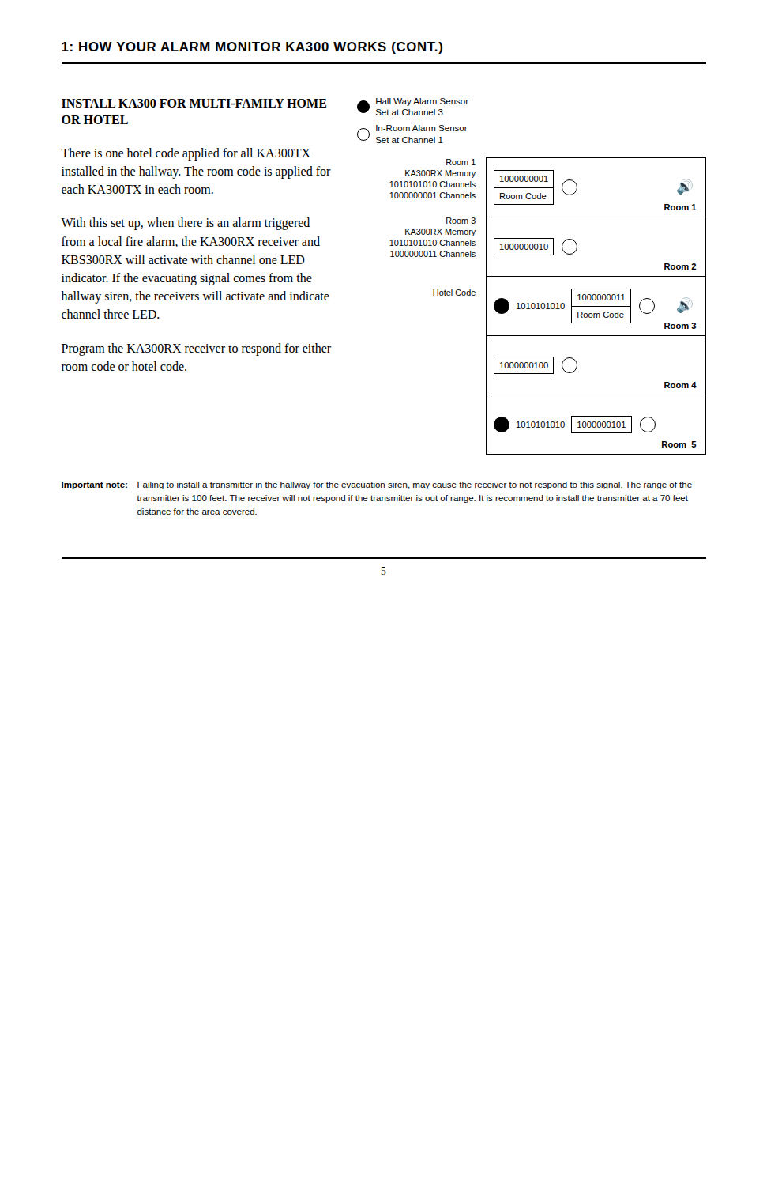1: How Your Alarm Monitor KA300 Works (Cont.)
Install KA300 for Multi-Family Home or Hotel
There is one hotel code applied for all KA300TX installed in the hallway. The room code is applied for each KA300TX in each room.
With this set up, when there is an alarm triggered from a local fire alarm, the KA300RX receiver and KBS300RX will activate with channel one LED indicator. If the evacuating signal comes from the hallway siren, the receivers will activate and indicate channel three LED.
Program the KA300RX receiver to respond for either room code or hotel code.
Hall Way Alarm Sensor
Set at Channel 3
In-Room Alarm Sensor
Set at Channel 1
Room 1
KA300RX Memory
1010101010 Channels
1000000001 Channels
Room 3
KA300RX Memory
1010101010 Channels
1000000011 Channels
Hotel Code
1000000001
Room Code
🔊 Room 1
1000000010
Room 2
1010101010
1000000011
Room Code
🔊 Room 3
1000000100
Room 4
1010101010
1000000101
Room 5
Important note:
Failing to install a transmitter in the hallway for the evacuation siren, may cause the receiver to not respond to this signal. The range of the transmitter is 100 feet. The receiver will not respond if the transmitter is out of range. It is recommend to install the transmitter at a 70 feet distance for the area covered.
5